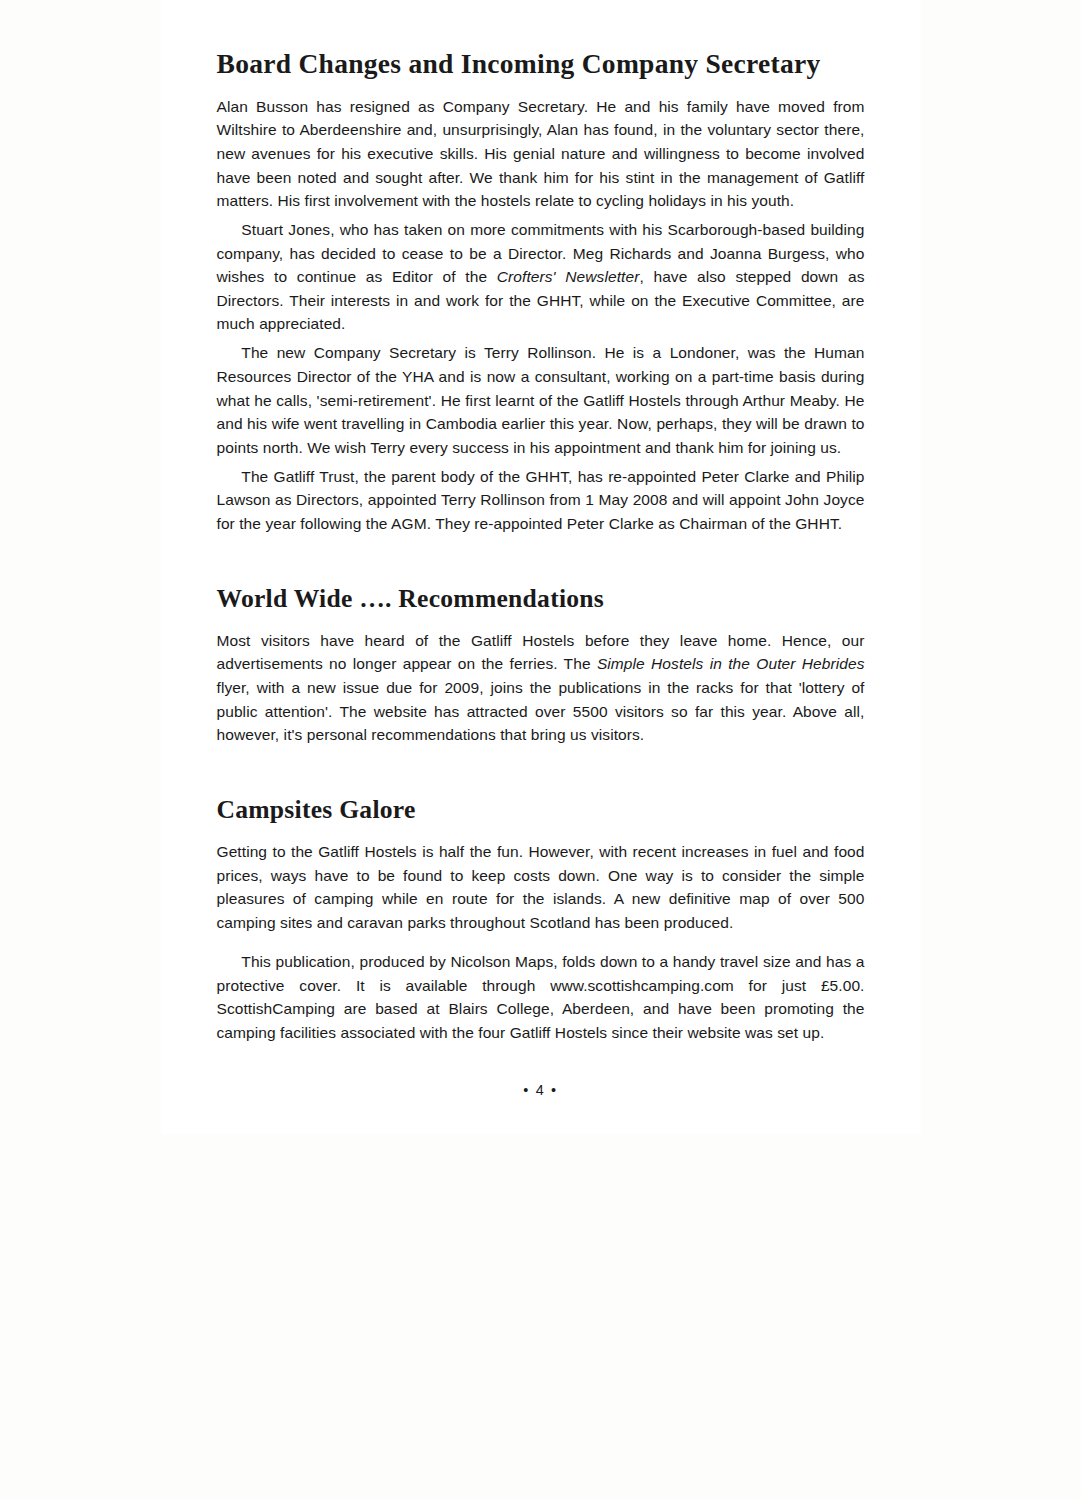Board Changes and Incoming Company Secretary
Alan Busson has resigned as Company Secretary. He and his family have moved from Wiltshire to Aberdeenshire and, unsurprisingly, Alan has found, in the voluntary sector there, new avenues for his executive skills. His genial nature and willingness to become involved have been noted and sought after. We thank him for his stint in the management of Gatliff matters. His first involvement with the hostels relate to cycling holidays in his youth.
Stuart Jones, who has taken on more commitments with his Scarborough-based building company, has decided to cease to be a Director. Meg Richards and Joanna Burgess, who wishes to continue as Editor of the Crofters' Newsletter, have also stepped down as Directors. Their interests in and work for the GHHT, while on the Executive Committee, are much appreciated.
The new Company Secretary is Terry Rollinson. He is a Londoner, was the Human Resources Director of the YHA and is now a consultant, working on a part-time basis during what he calls, 'semi-retirement'. He first learnt of the Gatliff Hostels through Arthur Meaby. He and his wife went travelling in Cambodia earlier this year. Now, perhaps, they will be drawn to points north. We wish Terry every success in his appointment and thank him for joining us.
The Gatliff Trust, the parent body of the GHHT, has re-appointed Peter Clarke and Philip Lawson as Directors, appointed Terry Rollinson from 1 May 2008 and will appoint John Joyce for the year following the AGM. They re-appointed Peter Clarke as Chairman of the GHHT.
World Wide …. Recommendations
Most visitors have heard of the Gatliff Hostels before they leave home. Hence, our advertisements no longer appear on the ferries. The Simple Hostels in the Outer Hebrides flyer, with a new issue due for 2009, joins the publications in the racks for that 'lottery of public attention'. The website has attracted over 5500 visitors so far this year. Above all, however, it's personal recommendations that bring us visitors.
Campsites Galore
Getting to the Gatliff Hostels is half the fun. However, with recent increases in fuel and food prices, ways have to be found to keep costs down. One way is to consider the simple pleasures of camping while en route for the islands. A new definitive map of over 500 camping sites and caravan parks throughout Scotland has been produced.
This publication, produced by Nicolson Maps, folds down to a handy travel size and has a protective cover. It is available through www.scottishcamping.com for just £5.00. ScottishCamping are based at Blairs College, Aberdeen, and have been promoting the camping facilities associated with the four Gatliff Hostels since their website was set up.
• 4 •